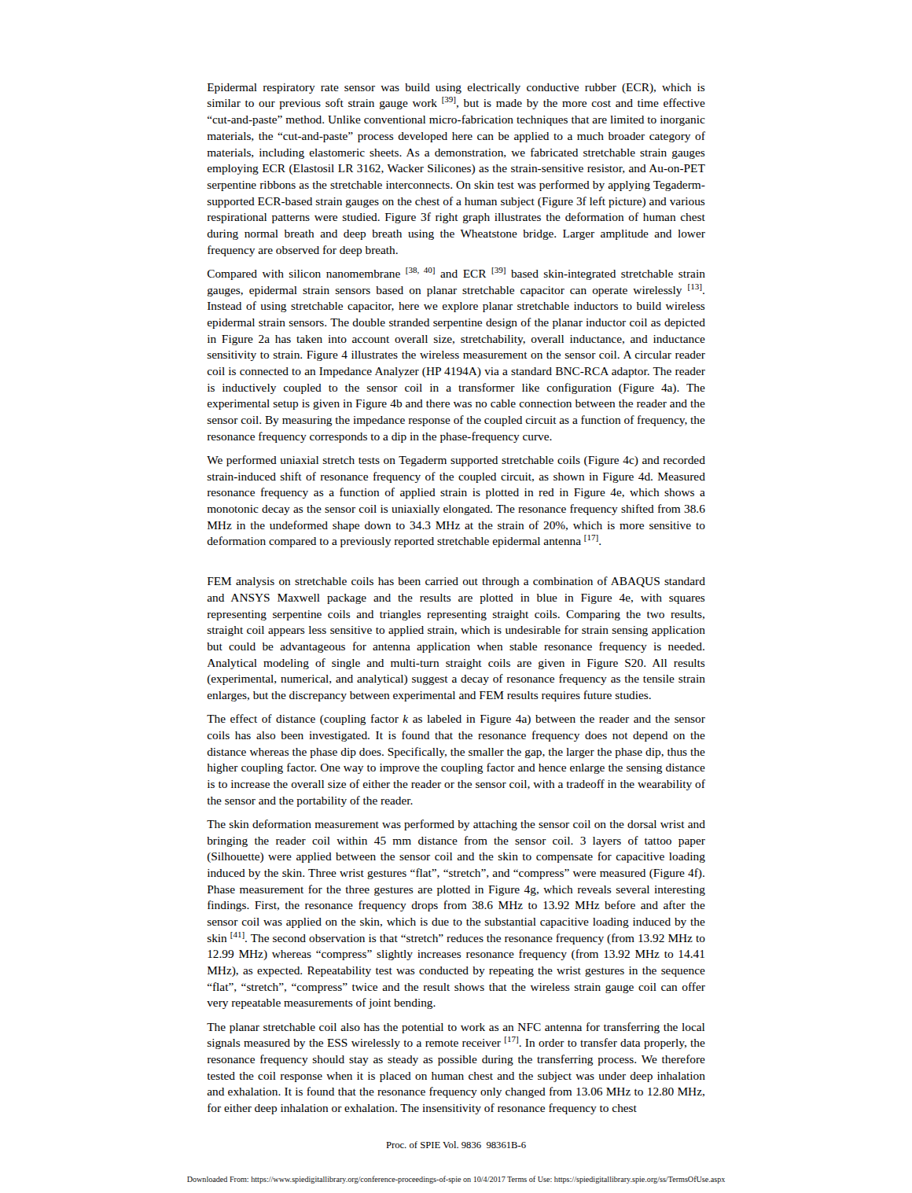Epidermal respiratory rate sensor was build using electrically conductive rubber (ECR), which is similar to our previous soft strain gauge work [39], but is made by the more cost and time effective “cut-and-paste” method. Unlike conventional micro-fabrication techniques that are limited to inorganic materials, the “cut-and-paste” process developed here can be applied to a much broader category of materials, including elastomeric sheets. As a demonstration, we fabricated stretchable strain gauges employing ECR (Elastosil LR 3162, Wacker Silicones) as the strain-sensitive resistor, and Au-on-PET serpentine ribbons as the stretchable interconnects. On skin test was performed by applying Tegaderm-supported ECR-based strain gauges on the chest of a human subject (Figure 3f left picture) and various respirational patterns were studied. Figure 3f right graph illustrates the deformation of human chest during normal breath and deep breath using the Wheatstone bridge. Larger amplitude and lower frequency are observed for deep breath.
Compared with silicon nanomembrane [38, 40] and ECR [39] based skin-integrated stretchable strain gauges, epidermal strain sensors based on planar stretchable capacitor can operate wirelessly [13]. Instead of using stretchable capacitor, here we explore planar stretchable inductors to build wireless epidermal strain sensors. The double stranded serpentine design of the planar inductor coil as depicted in Figure 2a has taken into account overall size, stretchability, overall inductance, and inductance sensitivity to strain. Figure 4 illustrates the wireless measurement on the sensor coil. A circular reader coil is connected to an Impedance Analyzer (HP 4194A) via a standard BNC-RCA adaptor. The reader is inductively coupled to the sensor coil in a transformer like configuration (Figure 4a). The experimental setup is given in Figure 4b and there was no cable connection between the reader and the sensor coil. By measuring the impedance response of the coupled circuit as a function of frequency, the resonance frequency corresponds to a dip in the phase-frequency curve.
We performed uniaxial stretch tests on Tegaderm supported stretchable coils (Figure 4c) and recorded strain-induced shift of resonance frequency of the coupled circuit, as shown in Figure 4d. Measured resonance frequency as a function of applied strain is plotted in red in Figure 4e, which shows a monotonic decay as the sensor coil is uniaxially elongated. The resonance frequency shifted from 38.6 MHz in the undeformed shape down to 34.3 MHz at the strain of 20%, which is more sensitive to deformation compared to a previously reported stretchable epidermal antenna [17].
FEM analysis on stretchable coils has been carried out through a combination of ABAQUS standard and ANSYS Maxwell package and the results are plotted in blue in Figure 4e, with squares representing serpentine coils and triangles representing straight coils. Comparing the two results, straight coil appears less sensitive to applied strain, which is undesirable for strain sensing application but could be advantageous for antenna application when stable resonance frequency is needed. Analytical modeling of single and multi-turn straight coils are given in Figure S20. All results (experimental, numerical, and analytical) suggest a decay of resonance frequency as the tensile strain enlarges, but the discrepancy between experimental and FEM results requires future studies.
The effect of distance (coupling factor k as labeled in Figure 4a) between the reader and the sensor coils has also been investigated. It is found that the resonance frequency does not depend on the distance whereas the phase dip does. Specifically, the smaller the gap, the larger the phase dip, thus the higher coupling factor. One way to improve the coupling factor and hence enlarge the sensing distance is to increase the overall size of either the reader or the sensor coil, with a tradeoff in the wearability of the sensor and the portability of the reader.
The skin deformation measurement was performed by attaching the sensor coil on the dorsal wrist and bringing the reader coil within 45 mm distance from the sensor coil. 3 layers of tattoo paper (Silhouette) were applied between the sensor coil and the skin to compensate for capacitive loading induced by the skin. Three wrist gestures “flat”, “stretch”, and “compress” were measured (Figure 4f). Phase measurement for the three gestures are plotted in Figure 4g, which reveals several interesting findings. First, the resonance frequency drops from 38.6 MHz to 13.92 MHz before and after the sensor coil was applied on the skin, which is due to the substantial capacitive loading induced by the skin [41]. The second observation is that “stretch” reduces the resonance frequency (from 13.92 MHz to 12.99 MHz) whereas “compress” slightly increases resonance frequency (from 13.92 MHz to 14.41 MHz), as expected. Repeatability test was conducted by repeating the wrist gestures in the sequence “flat”, “stretch”, “compress” twice and the result shows that the wireless strain gauge coil can offer very repeatable measurements of joint bending.
The planar stretchable coil also has the potential to work as an NFC antenna for transferring the local signals measured by the ESS wirelessly to a remote receiver [17]. In order to transfer data properly, the resonance frequency should stay as steady as possible during the transferring process. We therefore tested the coil response when it is placed on human chest and the subject was under deep inhalation and exhalation. It is found that the resonance frequency only changed from 13.06 MHz to 12.80 MHz, for either deep inhalation or exhalation. The insensitivity of resonance frequency to chest
Proc. of SPIE Vol. 9836 98361B-6
Downloaded From: https://www.spiedigitallibrary.org/conference-proceedings-of-spie on 10/4/2017 Terms of Use: https://spiedigitallibrary.spie.org/ss/TermsOfUse.aspx